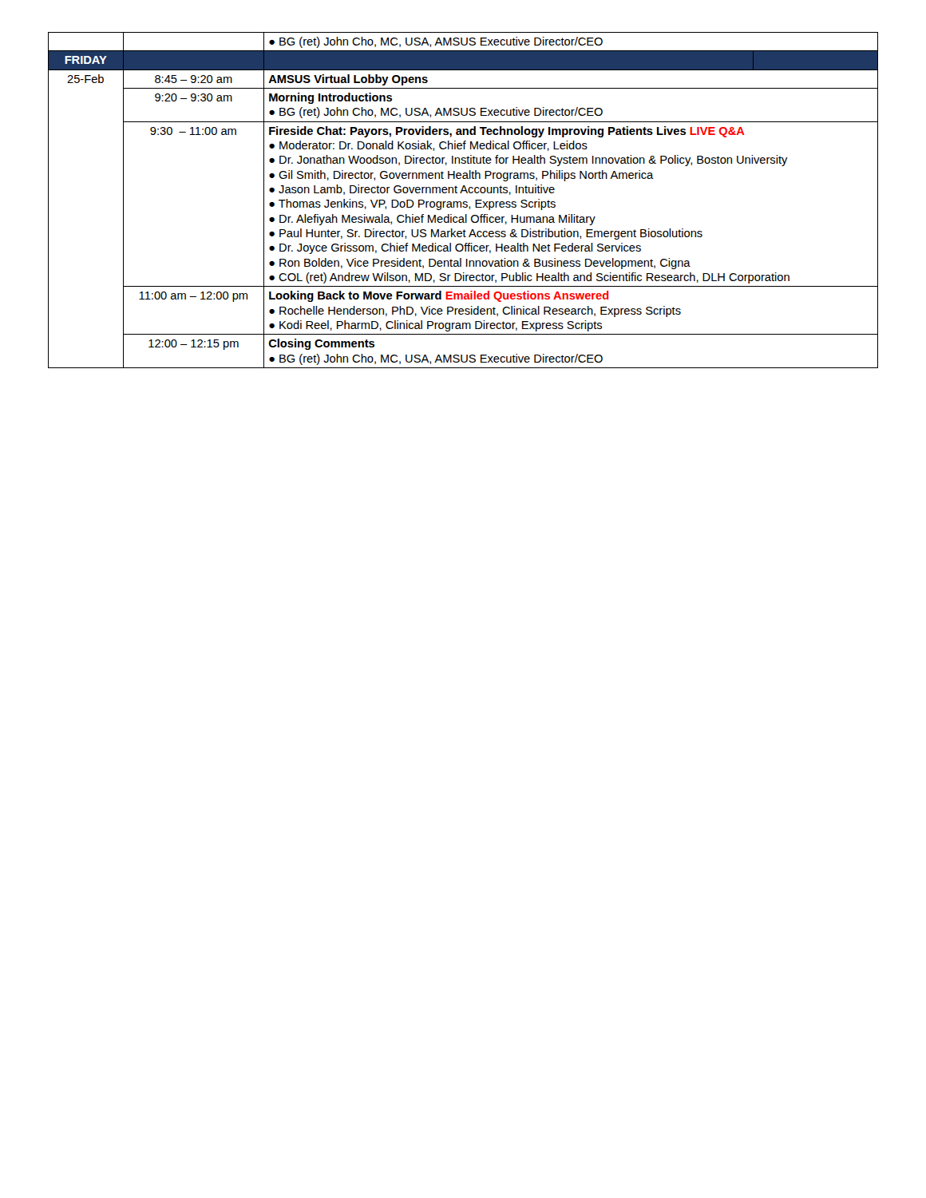| | | ● BG (ret) John Cho, MC, USA, AMSUS Executive Director/CEO |
| FRIDAY | | | |
| 25-Feb | 8:45 – 9:20 am | AMSUS Virtual Lobby Opens |
| 9:20 – 9:30 am | Morning Introductions ● BG (ret) John Cho, MC, USA, AMSUS Executive Director/CEO |
| 9:30 – 11:00 am | Fireside Chat: Payors, Providers, and Technology Improving Patients Lives LIVE Q&A ● Moderator: Dr. Donald Kosiak, Chief Medical Officer, Leidos ● Dr. Jonathan Woodson, Director, Institute for Health System Innovation & Policy, Boston University ● Gil Smith, Director, Government Health Programs, Philips North America ● Jason Lamb, Director Government Accounts, Intuitive ● Thomas Jenkins, VP, DoD Programs, Express Scripts ● Dr. Alefiyah Mesiwala, Chief Medical Officer, Humana Military ● Paul Hunter, Sr. Director, US Market Access & Distribution, Emergent Biosolutions ● Dr. Joyce Grissom, Chief Medical Officer, Health Net Federal Services ● Ron Bolden, Vice President, Dental Innovation & Business Development, Cigna ● COL (ret) Andrew Wilson, MD, Sr Director, Public Health and Scientific Research, DLH Corporation |
| 11:00 am – 12:00 pm | Looking Back to Move Forward Emailed Questions Answered ● Rochelle Henderson, PhD, Vice President, Clinical Research, Express Scripts ● Kodi Reel, PharmD, Clinical Program Director, Express Scripts |
| 12:00 – 12:15 pm | Closing Comments ● BG (ret) John Cho, MC, USA, AMSUS Executive Director/CEO |